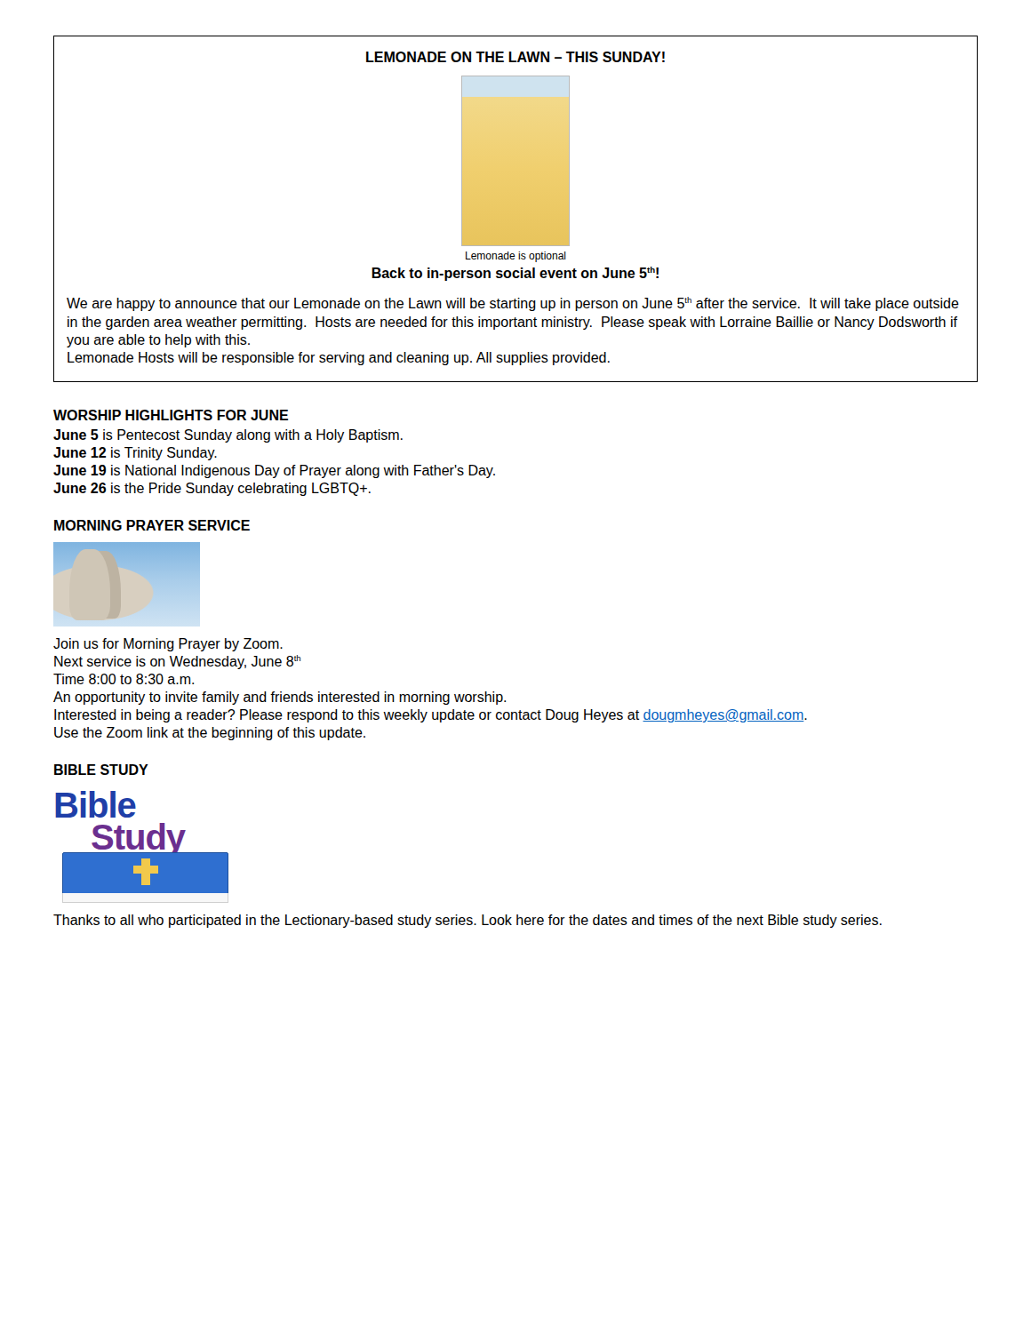LEMONADE ON THE LAWN – THIS SUNDAY!
Lemonade is optional
Back to in-person social event on June 5th!
We are happy to announce that our Lemonade on the Lawn will be starting up in person on June 5th after the service. It will take place outside in the garden area weather permitting. Hosts are needed for this important ministry. Please speak with Lorraine Baillie or Nancy Dodsworth if you are able to help with this.
Lemonade Hosts will be responsible for serving and cleaning up. All supplies provided.
WORSHIP HIGHLIGHTS FOR JUNE
June 5 is Pentecost Sunday along with a Holy Baptism.
June 12 is Trinity Sunday.
June 19 is National Indigenous Day of Prayer along with Father's Day.
June 26 is the Pride Sunday celebrating LGBTQ+.
MORNING PRAYER SERVICE
Join us for Morning Prayer by Zoom.
Next service is on Wednesday, June 8th
Time 8:00 to 8:30 a.m.
An opportunity to invite family and friends interested in morning worship.
Interested in being a reader? Please respond to this weekly update or contact Doug Heyes at dougmheyes@gmail.com.
Use the Zoom link at the beginning of this update.
BIBLE STUDY
Bible Study
Thanks to all who participated in the Lectionary-based study series. Look here for the dates and times of the next Bible study series.